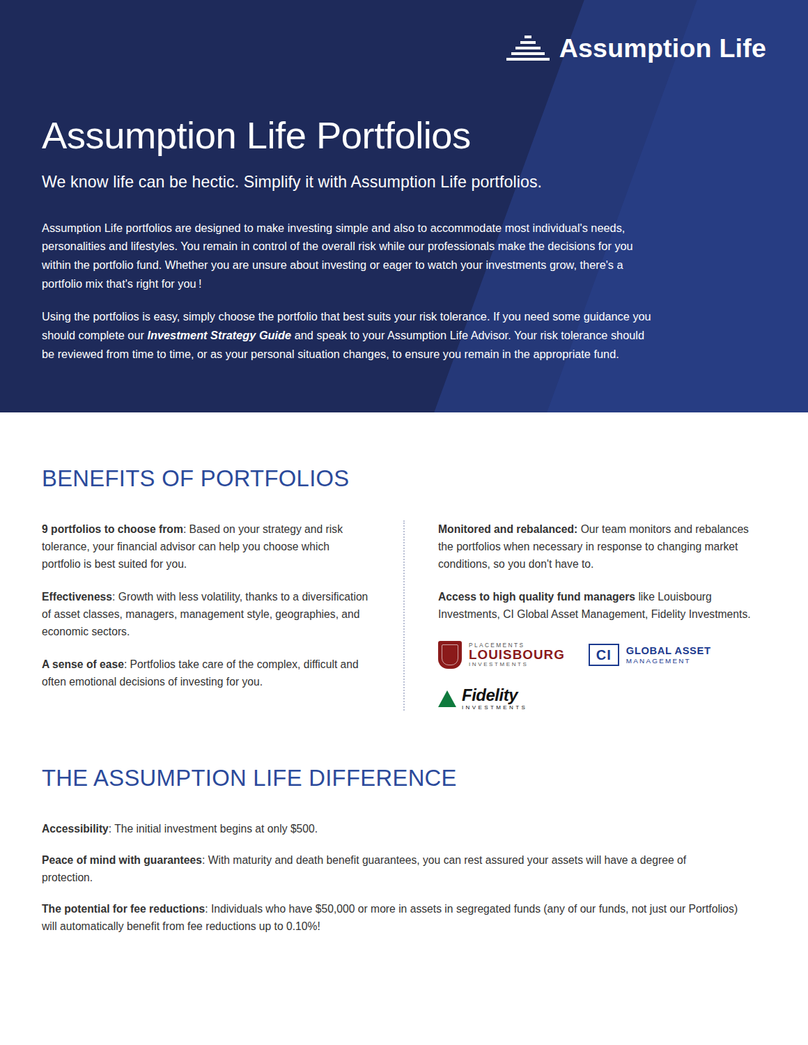Assumption Life
Assumption Life Portfolios
We know life can be hectic. Simplify it with Assumption Life portfolios.
Assumption Life portfolios are designed to make investing simple and also to accommodate most individual's needs, personalities and lifestyles. You remain in control of the overall risk while our professionals make the decisions for you within the portfolio fund. Whether you are unsure about investing or eager to watch your investments grow, there's a portfolio mix that's right for you !
Using the portfolios is easy, simply choose the portfolio that best suits your risk tolerance. If you need some guidance you should complete our Investment Strategy Guide and speak to your Assumption Life Advisor. Your risk tolerance should be reviewed from time to time, or as your personal situation changes, to ensure you remain in the appropriate fund.
BENEFITS OF PORTFOLIOS
9 portfolios to choose from: Based on your strategy and risk tolerance, your financial advisor can help you choose which portfolio is best suited for you.
Effectiveness: Growth with less volatility, thanks to a diversification of asset classes, managers, management style, geographies, and economic sectors.
A sense of ease: Portfolios take care of the complex, difficult and often emotional decisions of investing for you.
Monitored and rebalanced: Our team monitors and rebalances the portfolios when necessary in response to changing market conditions, so you don't have to.
Access to high quality fund managers like Louisbourg Investments, CI Global Asset Management, Fidelity Investments.
Placements
LOUISBOURG
Investments
CI
GLOBAL ASSET
Management
Fidelity
Investments
THE ASSUMPTION LIFE DIFFERENCE
Accessibility: The initial investment begins at only $500.
Peace of mind with guarantees: With maturity and death benefit guarantees, you can rest assured your assets will have a degree of protection.
The potential for fee reductions: Individuals who have $50,000 or more in assets in segregated funds (any of our funds, not just our Portfolios) will automatically benefit from fee reductions up to 0.10%!